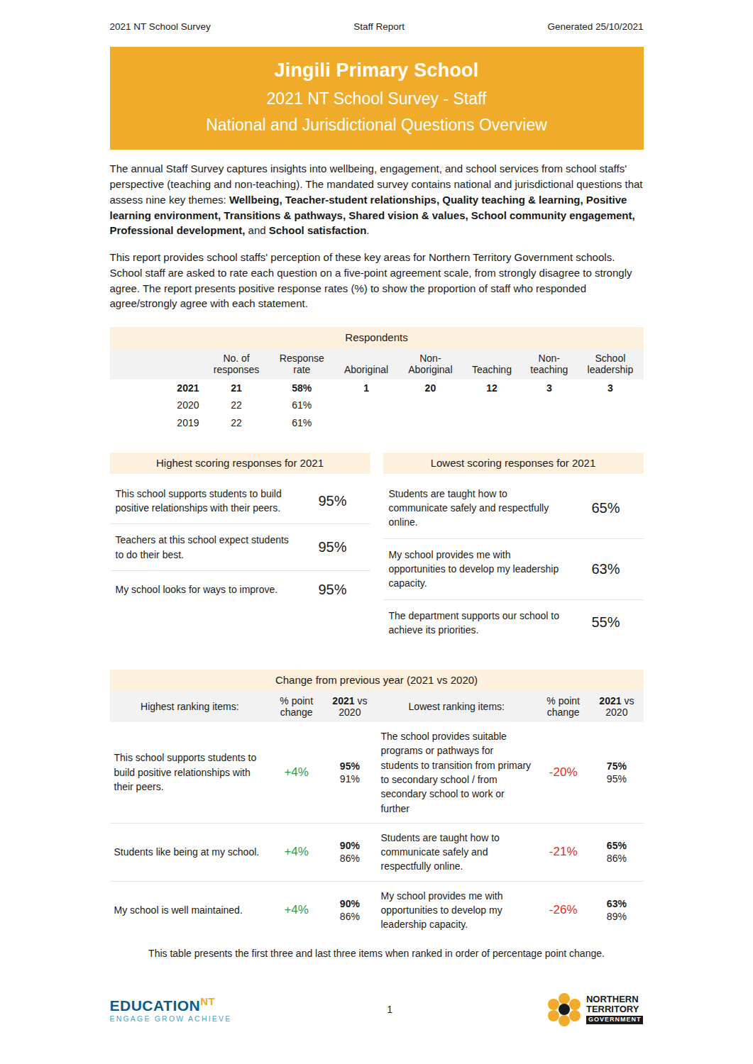2021 NT School Survey
Staff Report
Generated 25/10/2021
Jingili Primary School
2021 NT School Survey - Staff
National and Jurisdictional Questions Overview
The annual Staff Survey captures insights into wellbeing, engagement, and school services from school staffs' perspective (teaching and non-teaching). The mandated survey contains national and jurisdictional questions that assess nine key themes: Wellbeing, Teacher-student relationships, Quality teaching & learning, Positive learning environment, Transitions & pathways, Shared vision & values, School community engagement, Professional development, and School satisfaction.
This report provides school staffs' perception of these key areas for Northern Territory Government schools. School staff are asked to rate each question on a five-point agreement scale, from strongly disagree to strongly agree. The report presents positive response rates (%) to show the proportion of staff who responded agree/strongly agree with each statement.
Respondents
| | No. of responses | Response rate | Aboriginal | Non- Aboriginal | Teaching | Non- teaching | School leadership |
| --- | --- | --- | --- | --- | --- | --- | --- |
| 2021 | 21 | 58% | 1 | 20 | 12 | 3 | 3 |
| 2020 | 22 | 61% | | | | | |
| 2019 | 22 | 61% | | | | | |
Highest scoring responses for 2021
| This school supports students to build positive relationships with their peers. | 95% |
| Teachers at this school expect students to do their best. | 95% |
| My school looks for ways to improve. | 95% |
Lowest scoring responses for 2021
| Students are taught how to communicate safely and respectfully online. | 65% |
| My school provides me with opportunities to develop my leadership capacity. | 63% |
| The department supports our school to achieve its priorities. | 55% |
Change from previous year (2021 vs 2020)
| Highest ranking items: | % point change | 2021 vs 2020 | Lowest ranking items: | % point change | 2021 vs 2020 |
| --- | --- | --- | --- | --- | --- |
| This school supports students to build positive relationships with their peers. | +4% | 95% 91% | The school provides suitable programs or pathways for students to transition from primary to secondary school / from secondary school to work or further | -20% | 75% 95% |
| Students like being at my school. | +4% | 90% 86% | Students are taught how to communicate safely and respectfully online. | -21% | 65% 86% |
| My school is well maintained. | +4% | 90% 86% | My school provides me with opportunities to develop my leadership capacity. | -26% | 63% 89% |
This table presents the first three and last three items when ranked in order of percentage point change.
EDUCATIONNT
ENGAGE GROW ACHIEVE
1
NORTHERN
TERRITORY
GOVERNMENT